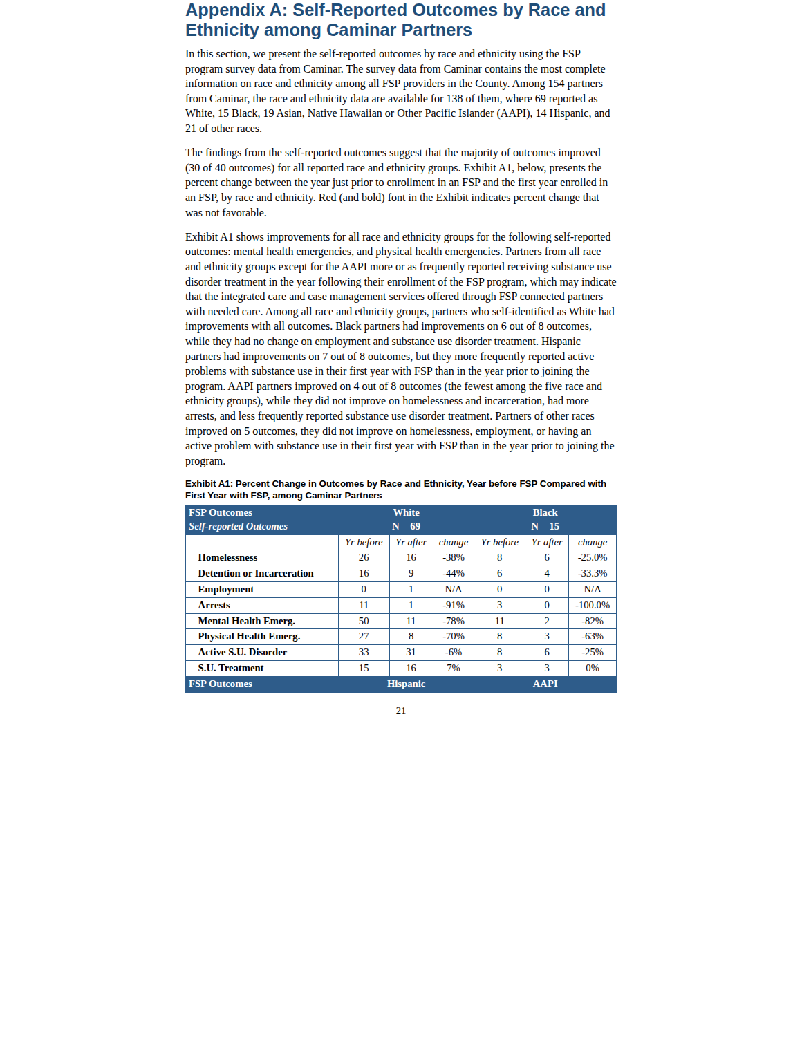Appendix A: Self-Reported Outcomes by Race and Ethnicity among Caminar Partners
In this section, we present the self-reported outcomes by race and ethnicity using the FSP program survey data from Caminar. The survey data from Caminar contains the most complete information on race and ethnicity among all FSP providers in the County. Among 154 partners from Caminar, the race and ethnicity data are available for 138 of them, where 69 reported as White, 15 Black, 19 Asian, Native Hawaiian or Other Pacific Islander (AAPI), 14 Hispanic, and 21 of other races.
The findings from the self-reported outcomes suggest that the majority of outcomes improved (30 of 40 outcomes) for all reported race and ethnicity groups. Exhibit A1, below, presents the percent change between the year just prior to enrollment in an FSP and the first year enrolled in an FSP, by race and ethnicity. Red (and bold) font in the Exhibit indicates percent change that was not favorable.
Exhibit A1 shows improvements for all race and ethnicity groups for the following self-reported outcomes: mental health emergencies, and physical health emergencies. Partners from all race and ethnicity groups except for the AAPI more or as frequently reported receiving substance use disorder treatment in the year following their enrollment of the FSP program, which may indicate that the integrated care and case management services offered through FSP connected partners with needed care. Among all race and ethnicity groups, partners who self-identified as White had improvements with all outcomes. Black partners had improvements on 6 out of 8 outcomes, while they had no change on employment and substance use disorder treatment. Hispanic partners had improvements on 7 out of 8 outcomes, but they more frequently reported active problems with substance use in their first year with FSP than in the year prior to joining the program. AAPI partners improved on 4 out of 8 outcomes (the fewest among the five race and ethnicity groups), while they did not improve on homelessness and incarceration, had more arrests, and less frequently reported substance use disorder treatment. Partners of other races improved on 5 outcomes, they did not improve on homelessness, employment, or having an active problem with substance use in their first year with FSP than in the year prior to joining the program.
Exhibit A1: Percent Change in Outcomes by Race and Ethnicity, Year before FSP Compared with First Year with FSP, among Caminar Partners
| FSP Outcomes Self-reported Outcomes | White N = 69 | Black N = 15 |
| --- | --- | --- |
| | Yr before | Yr after | change | Yr before | Yr after | change |
| Homelessness | 26 | 16 | -38% | 8 | 6 | -25.0% |
| Detention or Incarceration | 16 | 9 | -44% | 6 | 4 | -33.3% |
| Employment | 0 | 1 | N/A | 0 | 0 | N/A |
| Arrests | 11 | 1 | -91% | 3 | 0 | -100.0% |
| Mental Health Emerg. | 50 | 11 | -78% | 11 | 2 | -82% |
| Physical Health Emerg. | 27 | 8 | -70% | 8 | 3 | -63% |
| Active S.U. Disorder | 33 | 31 | -6% | 8 | 6 | -25% |
| S.U. Treatment | 15 | 16 | 7% | 3 | 3 | 0% |
| FSP Outcomes | Hispanic | AAPI |
21